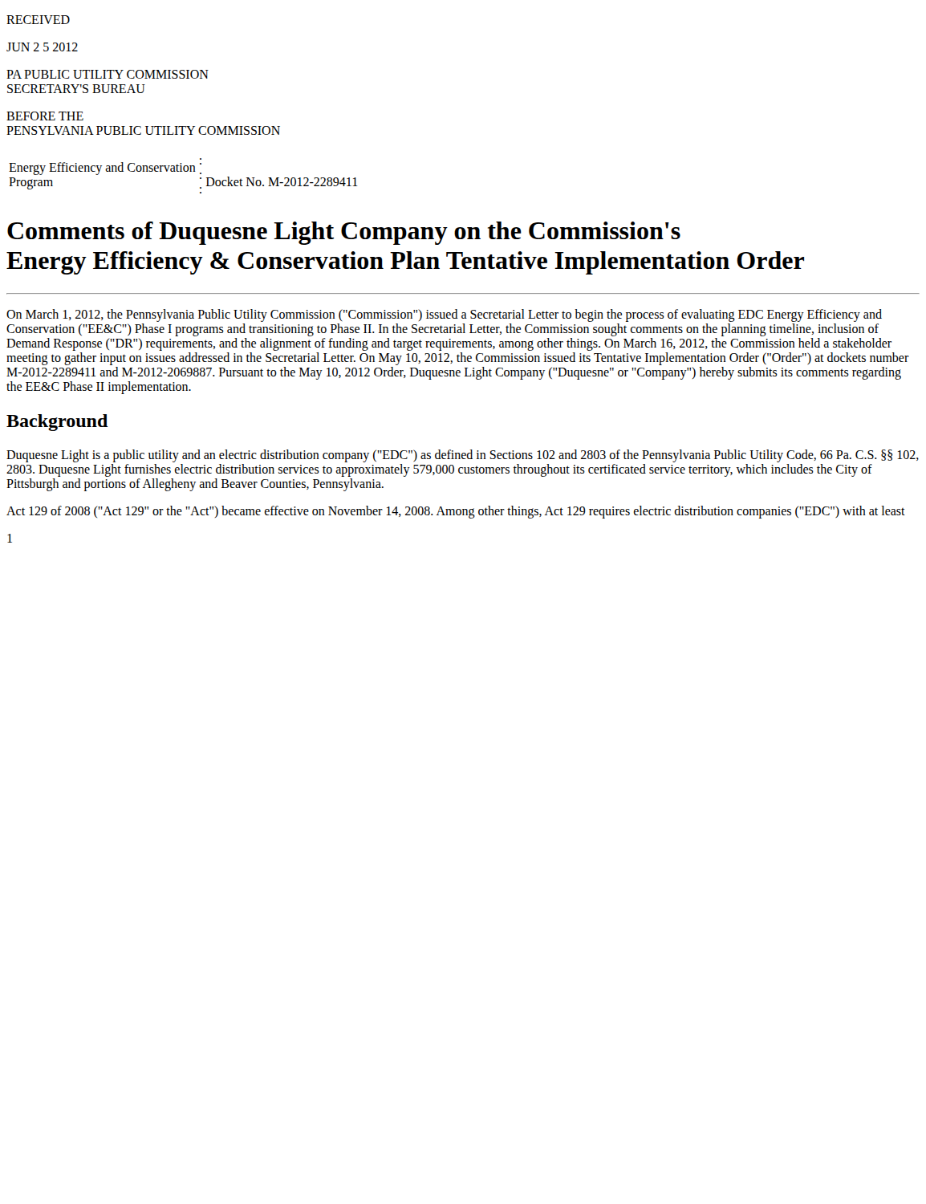RECEIVED
JUN 2 5 2012
PA PUBLIC UTILITY COMMISSION
SECRETARY'S BUREAU
BEFORE THE
PENSYLVANIA PUBLIC UTILITY COMMISSION
| Energy Efficiency and Conservation Program | : : : | Docket No. M-2012-2289411 |
Comments of Duquesne Light Company on the Commission's
Energy Efficiency & Conservation Plan Tentative Implementation Order
On March 1, 2012, the Pennsylvania Public Utility Commission ("Commission") issued a Secretarial Letter to begin the process of evaluating EDC Energy Efficiency and Conservation ("EE&C") Phase I programs and transitioning to Phase II. In the Secretarial Letter, the Commission sought comments on the planning timeline, inclusion of Demand Response ("DR") requirements, and the alignment of funding and target requirements, among other things. On March 16, 2012, the Commission held a stakeholder meeting to gather input on issues addressed in the Secretarial Letter. On May 10, 2012, the Commission issued its Tentative Implementation Order ("Order") at dockets number M-2012-2289411 and M-2012-2069887. Pursuant to the May 10, 2012 Order, Duquesne Light Company ("Duquesne" or "Company") hereby submits its comments regarding the EE&C Phase II implementation.
Background
Duquesne Light is a public utility and an electric distribution company ("EDC") as defined in Sections 102 and 2803 of the Pennsylvania Public Utility Code, 66 Pa. C.S. §§ 102, 2803. Duquesne Light furnishes electric distribution services to approximately 579,000 customers throughout its certificated service territory, which includes the City of Pittsburgh and portions of Allegheny and Beaver Counties, Pennsylvania.
Act 129 of 2008 ("Act 129" or the "Act") became effective on November 14, 2008. Among other things, Act 129 requires electric distribution companies ("EDC") with at least
1